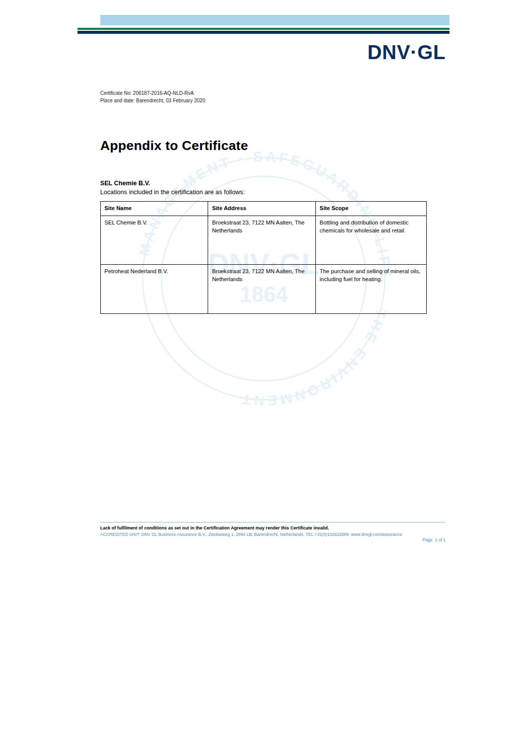DNV·GL
MANAGEMENT · SAFEGUARDING LIFE, PROPERTY AND THE ENVIRONMENT DNV·GL 1864
Certificate No: 206187-2016-AQ-NLD-RvA
Place and date: Barendrecht, 03 February 2020
Appendix to Certificate
SEL Chemie B.V.
Locations included in the certification are as follows:
| Site Name | Site Address | Site Scope |
| --- | --- | --- |
| SEL Chemie B.V. | Broekstraat 23, 7122 MN Aalten, The Netherlands | Bottling and distribution of domestic chemicals for wholesale and retail. |
| Petroheat Nederland B.V. | Broekstraat 23, 7122 MN Aalten, The Netherlands | The purchase and selling of mineral oils, including fuel for heating. |
Lack of fulfilment of conditions as set out in the Certification Agreement may render this Certificate invalid.
ACCREDITED UNIT: DNV GL Business Assurance B.V., Zwolseweg 1, 2994 LB, Barendrecht, Netherlands. TEL:+31(0)102922689. www.dnvgl.com/assurance
Page 1 of 1